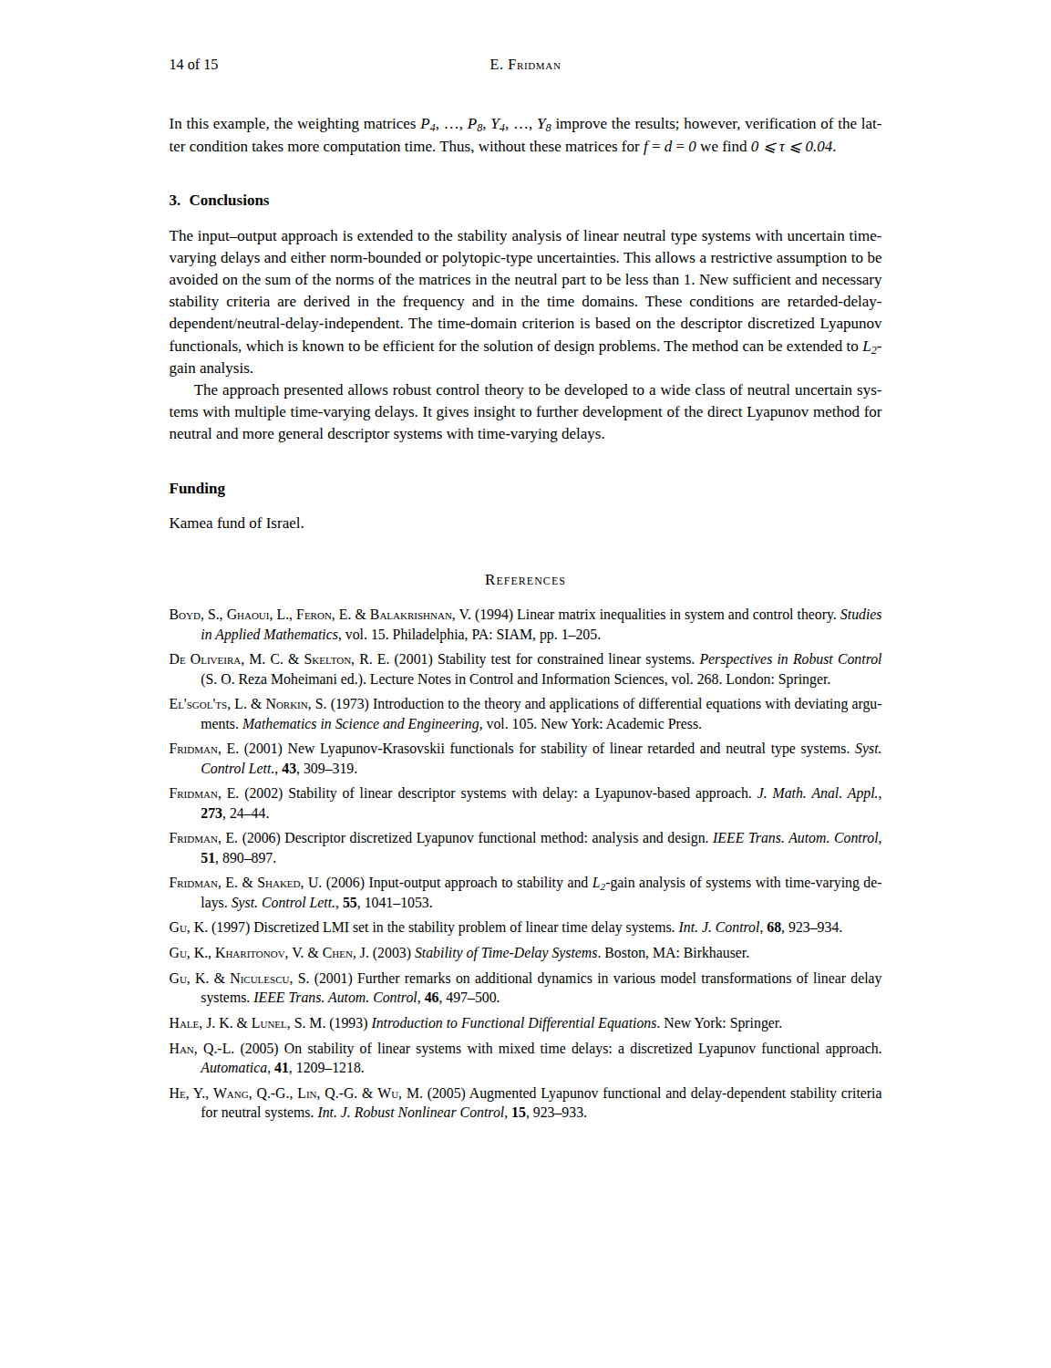14 of 15 E. Fridman 14 of 15
In this example, the weighting matrices P4, …, P8, Y4, …, Y8 improve the results; however, verification of the latter condition takes more computation time. Thus, without these matrices for f = d = 0 we find 0 ⩽ τ ⩽ 0.04.
3. Conclusions
The input–output approach is extended to the stability analysis of linear neutral type systems with uncertain time-varying delays and either norm-bounded or polytopic-type uncertainties. This allows a restrictive assumption to be avoided on the sum of the norms of the matrices in the neutral part to be less than 1. New sufficient and necessary stability criteria are derived in the frequency and in the time domains. These conditions are retarded-delay-dependent/neutral-delay-independent. The time-domain criterion is based on the descriptor discretized Lyapunov functionals, which is known to be efficient for the solution of design problems. The method can be extended to L2-gain analysis.
The approach presented allows robust control theory to be developed to a wide class of neutral uncertain systems with multiple time-varying delays. It gives insight to further development of the direct Lyapunov method for neutral and more general descriptor systems with time-varying delays.
Funding
Kamea fund of Israel.
References
Boyd, S., Ghaoui, L., Feron, E. & Balakrishnan, V. (1994) Linear matrix inequalities in system and control theory. Studies in Applied Mathematics, vol. 15. Philadelphia, PA: SIAM, pp. 1–205.
De Oliveira, M. C. & Skelton, R. E. (2001) Stability test for constrained linear systems. Perspectives in Robust Control (S. O. Reza Moheimani ed.). Lecture Notes in Control and Information Sciences, vol. 268. London: Springer.
El'sgol'ts, L. & Norkin, S. (1973) Introduction to the theory and applications of differential equations with deviating arguments. Mathematics in Science and Engineering, vol. 105. New York: Academic Press.
Fridman, E. (2001) New Lyapunov-Krasovskii functionals for stability of linear retarded and neutral type systems. Syst. Control Lett., 43, 309–319.
Fridman, E. (2002) Stability of linear descriptor systems with delay: a Lyapunov-based approach. J. Math. Anal. Appl., 273, 24–44.
Fridman, E. (2006) Descriptor discretized Lyapunov functional method: analysis and design. IEEE Trans. Autom. Control, 51, 890–897.
Fridman, E. & Shaked, U. (2006) Input-output approach to stability and L2-gain analysis of systems with time-varying delays. Syst. Control Lett., 55, 1041–1053.
Gu, K. (1997) Discretized LMI set in the stability problem of linear time delay systems. Int. J. Control, 68, 923–934.
Gu, K., Kharitonov, V. & Chen, J. (2003) Stability of Time-Delay Systems. Boston, MA: Birkhauser.
Gu, K. & Niculescu, S. (2001) Further remarks on additional dynamics in various model transformations of linear delay systems. IEEE Trans. Autom. Control, 46, 497–500.
Hale, J. K. & Lunel, S. M. (1993) Introduction to Functional Differential Equations. New York: Springer.
Han, Q.-L. (2005) On stability of linear systems with mixed time delays: a discretized Lyapunov functional approach. Automatica, 41, 1209–1218.
He, Y., Wang, Q.-G., Lin, Q.-G. & Wu, M. (2005) Augmented Lyapunov functional and delay-dependent stability criteria for neutral systems. Int. J. Robust Nonlinear Control, 15, 923–933.